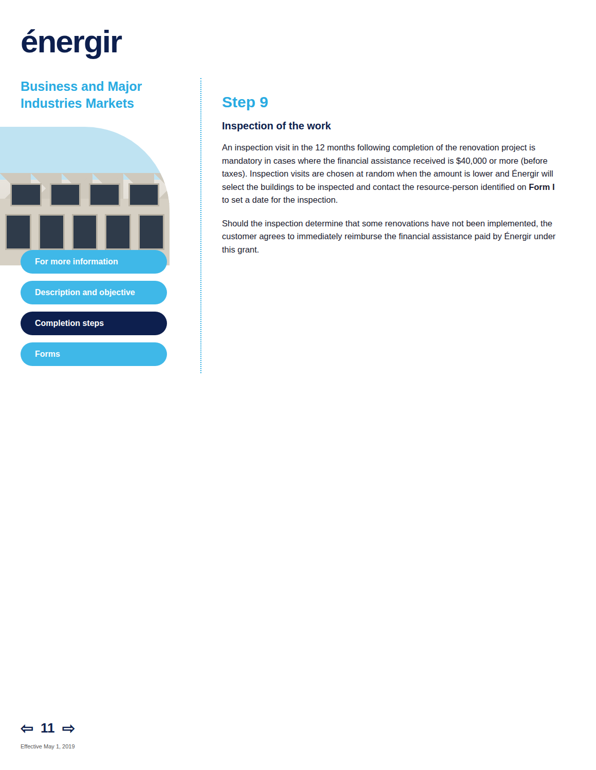énergir
Business and Major
Industries Markets
For more information Description and objective Completion steps Forms
Step 9
Inspection of the work
An inspection visit in the 12 months following completion of the renovation project is mandatory in cases where the financial assistance received is $40,000 or more (before taxes). Inspection visits are chosen at random when the amount is lower and Énergir will select the buildings to be inspected and contact the resource-person identified on Form I to set a date for the inspection.
Should the inspection determine that some renovations have not been implemented, the customer agrees to immediately reimburse the financial assistance paid by Énergir under this grant.
⇦ 11 ⇨
Effective May 1, 2019